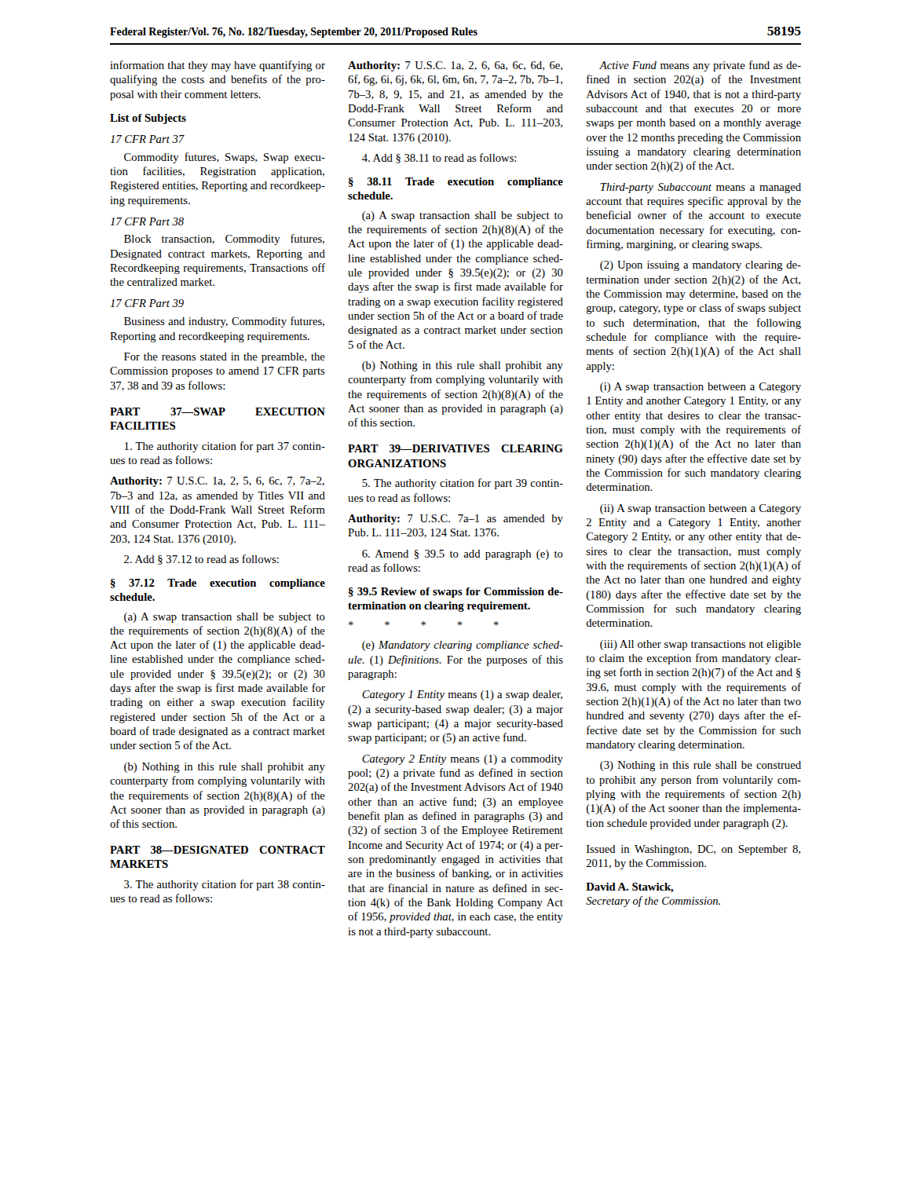Federal Register/Vol. 76, No. 182/Tuesday, September 20, 2011/Proposed Rules
58195
information that they may have quantifying or qualifying the costs and benefits of the proposal with their comment letters.
List of Subjects
17 CFR Part 37
Commodity futures, Swaps, Swap execution facilities, Registration application, Registered entities, Reporting and recordkeeping requirements.
17 CFR Part 38
Block transaction, Commodity futures, Designated contract markets, Reporting and Recordkeeping requirements, Transactions off the centralized market.
17 CFR Part 39
Business and industry, Commodity futures, Reporting and recordkeeping requirements.
For the reasons stated in the preamble, the Commission proposes to amend 17 CFR parts 37, 38 and 39 as follows:
PART 37—SWAP EXECUTION FACILITIES
1. The authority citation for part 37 continues to read as follows:
Authority: 7 U.S.C. 1a, 2, 5, 6, 6c, 7, 7a–2, 7b–3 and 12a, as amended by Titles VII and VIII of the Dodd-Frank Wall Street Reform and Consumer Protection Act, Pub. L. 111–203, 124 Stat. 1376 (2010).
2. Add § 37.12 to read as follows:
§ 37.12 Trade execution compliance schedule.
(a) A swap transaction shall be subject to the requirements of section 2(h)(8)(A) of the Act upon the later of (1) the applicable deadline established under the compliance schedule provided under § 39.5(e)(2); or (2) 30 days after the swap is first made available for trading on either a swap execution facility registered under section 5h of the Act or a board of trade designated as a contract market under section 5 of the Act.
(b) Nothing in this rule shall prohibit any counterparty from complying voluntarily with the requirements of section 2(h)(8)(A) of the Act sooner than as provided in paragraph (a) of this section.
PART 38—DESIGNATED CONTRACT MARKETS
3. The authority citation for part 38 continues to read as follows:
Authority: 7 U.S.C. 1a, 2, 6, 6a, 6c, 6d, 6e, 6f, 6g, 6i, 6j, 6k, 6l, 6m, 6n, 7, 7a–2, 7b, 7b–1, 7b–3, 8, 9, 15, and 21, as amended by the Dodd-Frank Wall Street Reform and Consumer Protection Act, Pub. L. 111–203, 124 Stat. 1376 (2010).
4. Add § 38.11 to read as follows:
§ 38.11 Trade execution compliance schedule.
(a) A swap transaction shall be subject to the requirements of section 2(h)(8)(A) of the Act upon the later of (1) the applicable deadline established under the compliance schedule provided under § 39.5(e)(2); or (2) 30 days after the swap is first made available for trading on a swap execution facility registered under section 5h of the Act or a board of trade designated as a contract market under section 5 of the Act.
(b) Nothing in this rule shall prohibit any counterparty from complying voluntarily with the requirements of section 2(h)(8)(A) of the Act sooner than as provided in paragraph (a) of this section.
PART 39—DERIVATIVES CLEARING ORGANIZATIONS
5. The authority citation for part 39 continues to read as follows:
Authority: 7 U.S.C. 7a–1 as amended by Pub. L. 111–203, 124 Stat. 1376.
6. Amend § 39.5 to add paragraph (e) to read as follows:
§ 39.5 Review of swaps for Commission determination on clearing requirement.
* * * * *
(e) Mandatory clearing compliance schedule. (1) Definitions. For the purposes of this paragraph:
Category 1 Entity means (1) a swap dealer, (2) a security-based swap dealer; (3) a major swap participant; (4) a major security-based swap participant; or (5) an active fund.
Category 2 Entity means (1) a commodity pool; (2) a private fund as defined in section 202(a) of the Investment Advisors Act of 1940 other than an active fund; (3) an employee benefit plan as defined in paragraphs (3) and (32) of section 3 of the Employee Retirement Income and Security Act of 1974; or (4) a person predominantly engaged in activities that are in the business of banking, or in activities that are financial in nature as defined in section 4(k) of the Bank Holding Company Act of 1956, provided that, in each case, the entity is not a third-party subaccount.
Active Fund means any private fund as defined in section 202(a) of the Investment Advisors Act of 1940, that is not a third-party subaccount and that executes 20 or more swaps per month based on a monthly average over the 12 months preceding the Commission issuing a mandatory clearing determination under section 2(h)(2) of the Act.
Third-party Subaccount means a managed account that requires specific approval by the beneficial owner of the account to execute documentation necessary for executing, confirming, margining, or clearing swaps.
(2) Upon issuing a mandatory clearing determination under section 2(h)(2) of the Act, the Commission may determine, based on the group, category, type or class of swaps subject to such determination, that the following schedule for compliance with the requirements of section 2(h)(1)(A) of the Act shall apply:
(i) A swap transaction between a Category 1 Entity and another Category 1 Entity, or any other entity that desires to clear the transaction, must comply with the requirements of section 2(h)(1)(A) of the Act no later than ninety (90) days after the effective date set by the Commission for such mandatory clearing determination.
(ii) A swap transaction between a Category 2 Entity and a Category 1 Entity, another Category 2 Entity, or any other entity that desires to clear the transaction, must comply with the requirements of section 2(h)(1)(A) of the Act no later than one hundred and eighty (180) days after the effective date set by the Commission for such mandatory clearing determination.
(iii) All other swap transactions not eligible to claim the exception from mandatory clearing set forth in section 2(h)(7) of the Act and § 39.6, must comply with the requirements of section 2(h)(1)(A) of the Act no later than two hundred and seventy (270) days after the effective date set by the Commission for such mandatory clearing determination.
(3) Nothing in this rule shall be construed to prohibit any person from voluntarily complying with the requirements of section 2(h)(1)(A) of the Act sooner than the implementation schedule provided under paragraph (2).
Issued in Washington, DC, on September 8, 2011, by the Commission.
David A. Stawick, Secretary of the Commission.